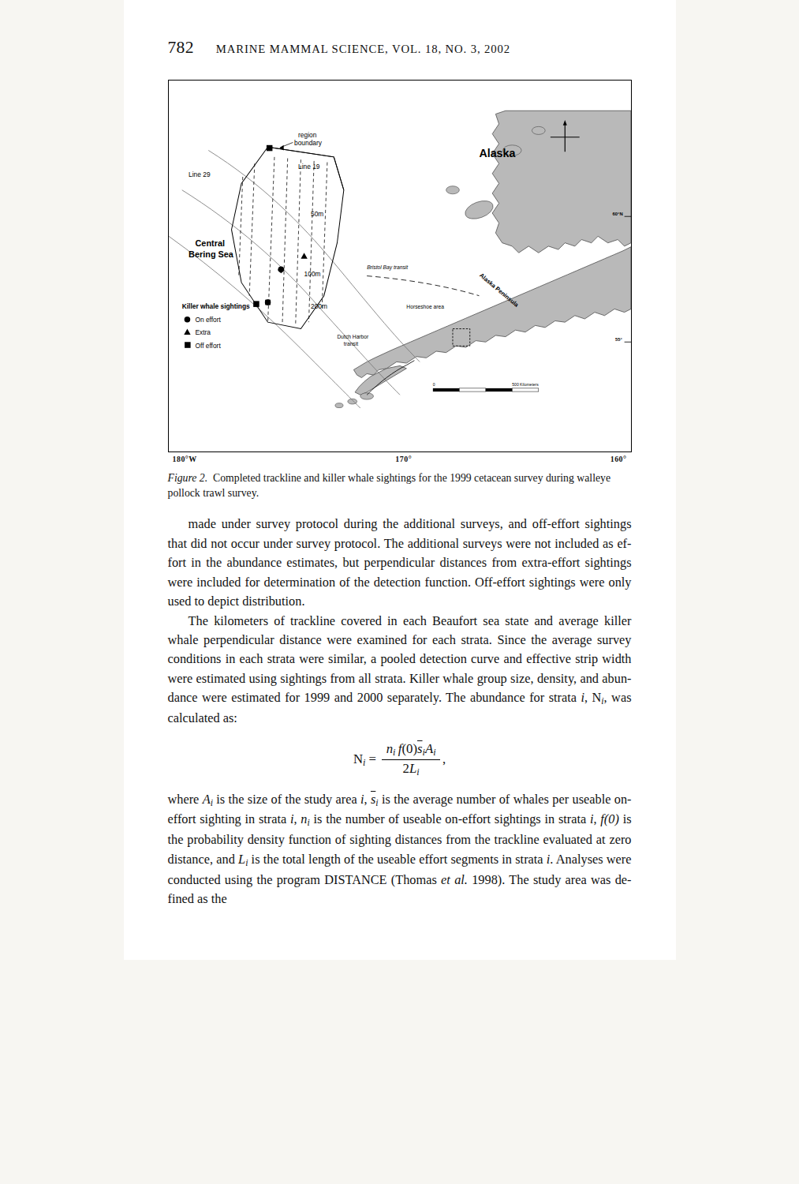782 MARINE MAMMAL SCIENCE, VOL. 18, NO. 3, 2002
60°N 55° region boundary Line 19 Line 29 Alaska 50m 100m 200m Central Bering Sea Bristol Bay transit Horseshoe area Dutch Harbor transit Alaska Peninsula Killer whale sightings On effort Extra Off effort 0 500 Kilometers
180°W 170° 160°
Figure 2. Completed trackline and killer whale sightings for the 1999 cetacean survey during walleye pollock trawl survey.
made under survey protocol during the additional surveys, and off-effort sightings that did not occur under survey protocol. The additional surveys were not included as effort in the abundance estimates, but perpendicular distances from extra-effort sightings were included for determination of the detection function. Off-effort sightings were only used to depict distribution.
The kilometers of trackline covered in each Beaufort sea state and average killer whale perpendicular distance were examined for each strata. Since the average survey conditions in each strata were similar, a pooled detection curve and effective strip width were estimated using sightings from all strata. Killer whale group size, density, and abundance were estimated for 1999 and 2000 separately. The abundance for strata i, Ni, was calculated as:
Ni = ni f(0)siAi 2Li ,
where Ai is the size of the study area i, si is the average number of whales per useable on-effort sighting in strata i, ni is the number of useable on-effort sightings in strata i, f(0) is the probability density function of sighting distances from the trackline evaluated at zero distance, and Li is the total length of the useable effort segments in strata i. Analyses were conducted using the program DISTANCE (Thomas et al. 1998). The study area was defined as the